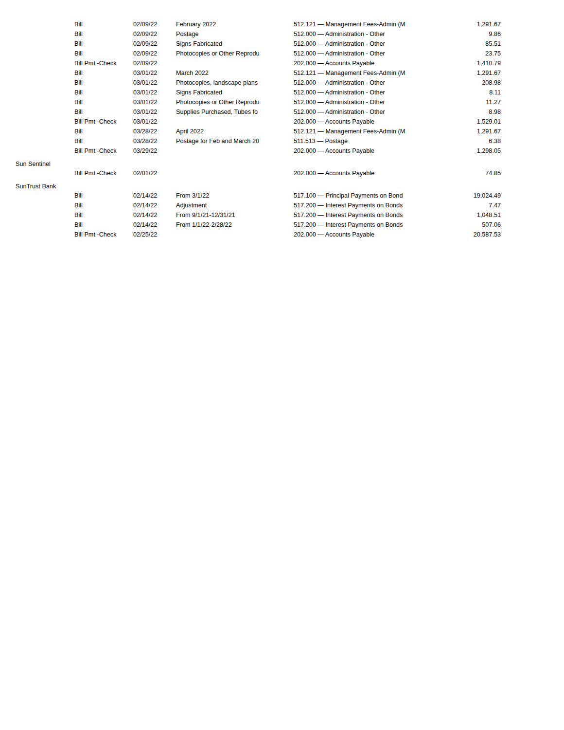| | Bill | 02/09/22 | February 2022 | 512.121 — Management Fees-Admin (M | 1,291.67 | |
| | Bill | 02/09/22 | Postage | 512.000 — Administration - Other | 9.86 | |
| | Bill | 02/09/22 | Signs Fabricated | 512.000 — Administration - Other | 85.51 | |
| | Bill | 02/09/22 | Photocopies or Other Reprodu | 512.000 — Administration - Other | 23.75 | |
| | Bill Pmt -Check | 02/09/22 | | 202.000 — Accounts Payable | 1,410.79 | |
| | Bill | 03/01/22 | March 2022 | 512.121 — Management Fees-Admin (M | 1,291.67 | |
| | Bill | 03/01/22 | Photocopies, landscape plans | 512.000 — Administration - Other | 208.98 | |
| | Bill | 03/01/22 | Signs Fabricated | 512.000 — Administration - Other | 8.11 | |
| | Bill | 03/01/22 | Photocopies or Other Reprodu | 512.000 — Administration - Other | 11.27 | |
| | Bill | 03/01/22 | Supplies Purchased, Tubes fo | 512.000 — Administration - Other | 8.98 | |
| | Bill Pmt -Check | 03/01/22 | | 202.000 — Accounts Payable | 1,529.01 | |
| | Bill | 03/28/22 | April 2022 | 512.121 — Management Fees-Admin (M | 1,291.67 | |
| | Bill | 03/28/22 | Postage for Feb and March 20 | 511.513 — Postage | 6.38 | |
| | Bill Pmt -Check | 03/29/22 | | 202.000 — Accounts Payable | 1,298.05 | |
| Sun Sentinel | |
| | Bill Pmt -Check | 02/01/22 | | 202.000 — Accounts Payable | 74.85 | |
| SunTrust Bank | |
| | Bill | 02/14/22 | From 3/1/22 | 517.100 — Principal Payments on Bond | 19,024.49 | |
| | Bill | 02/14/22 | Adjustment | 517.200 — Interest Payments on Bonds | 7.47 | |
| | Bill | 02/14/22 | From 9/1/21-12/31/21 | 517.200 — Interest Payments on Bonds | 1,048.51 | |
| | Bill | 02/14/22 | From 1/1/22-2/28/22 | 517.200 — Interest Payments on Bonds | 507.06 | |
| | Bill Pmt -Check | 02/25/22 | | 202.000 — Accounts Payable | 20,587.53 | |